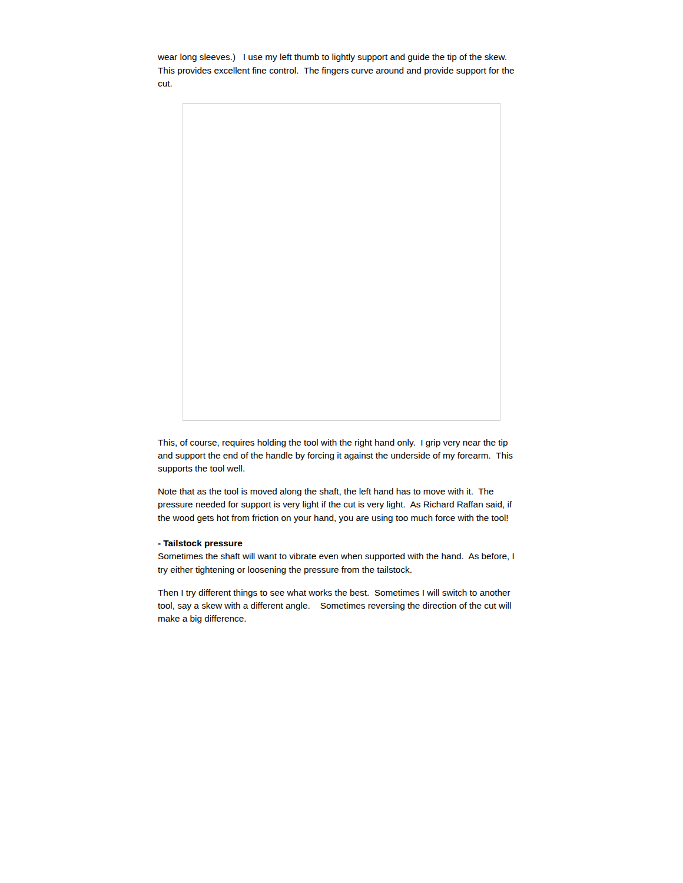wear long sleeves.) I use my left thumb to lightly support and guide the tip of the skew. This provides excellent fine control. The fingers curve around and provide support for the cut.
This, of course, requires holding the tool with the right hand only. I grip very near the tip and support the end of the handle by forcing it against the underside of my forearm. This supports the tool well.
Note that as the tool is moved along the shaft, the left hand has to move with it. The pressure needed for support is very light if the cut is very light. As Richard Raffan said, if the wood gets hot from friction on your hand, you are using too much force with the tool!
- Tailstock pressure
Sometimes the shaft will want to vibrate even when supported with the hand. As before, I try either tightening or loosening the pressure from the tailstock.
Then I try different things to see what works the best. Sometimes I will switch to another tool, say a skew with a different angle. Sometimes reversing the direction of the cut will make a big difference.